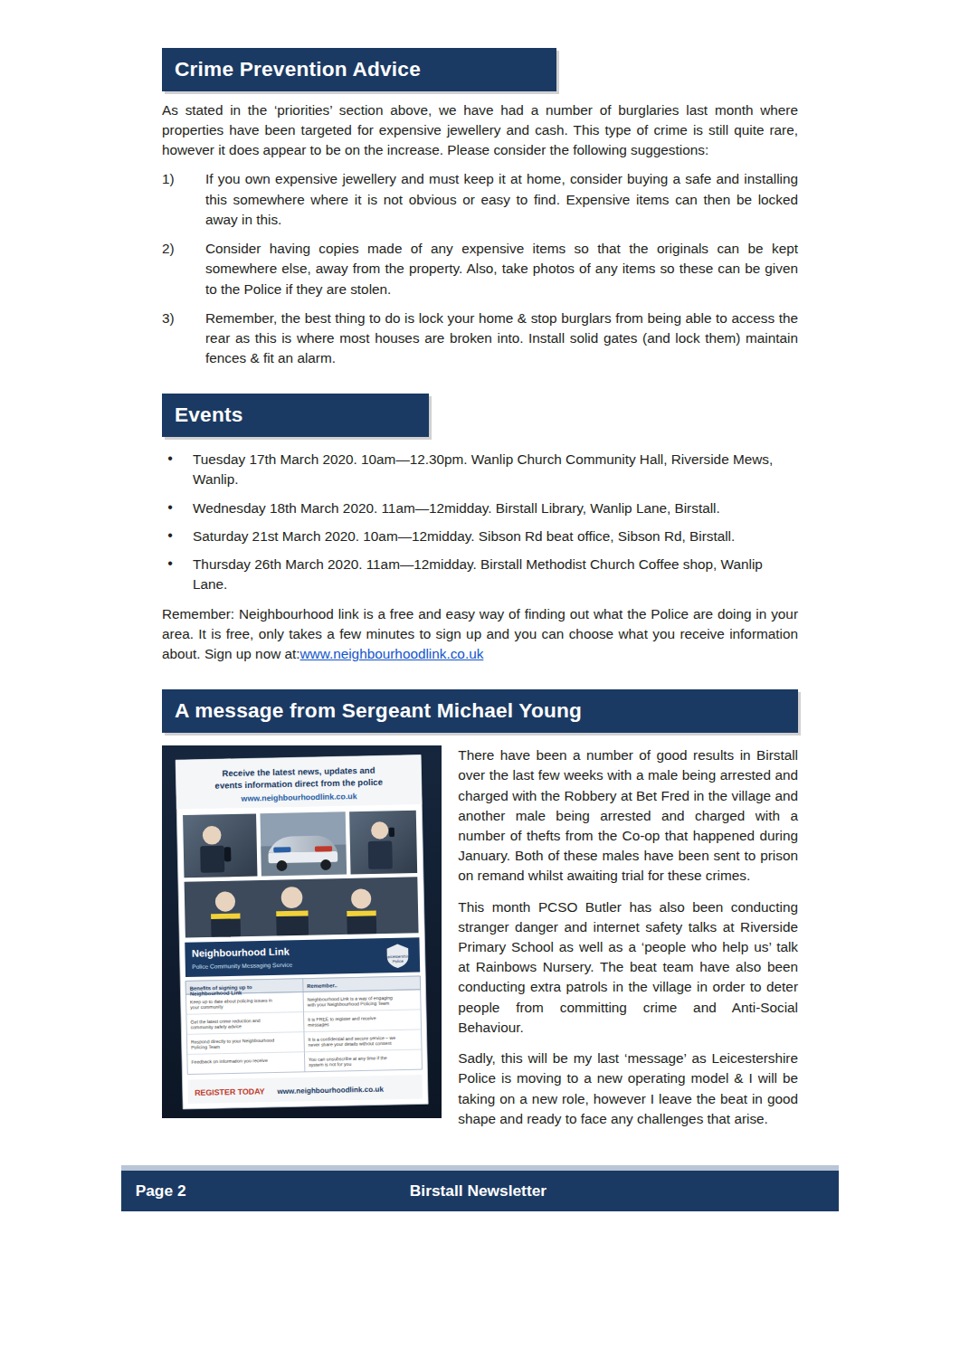Crime Prevention Advice
As stated in the ‘priorities’ section above, we have had a number of burglaries last month where properties have been targeted for expensive jewellery and cash. This type of crime is still quite rare, however it does appear to be on the increase. Please consider the following suggestions:
1) If you own expensive jewellery and must keep it at home, consider buying a safe and installing this somewhere where it is not obvious or easy to find. Expensive items can then be locked away in this.
2) Consider having copies made of any expensive items so that the originals can be kept somewhere else, away from the property. Also, take photos of any items so these can be given to the Police if they are stolen.
3) Remember, the best thing to do is lock your home & stop burglars from being able to access the rear as this is where most houses are broken into. Install solid gates (and lock them) maintain fences & fit an alarm.
Events
Tuesday 17th March 2020. 10am—12.30pm. Wanlip Church Community Hall, Riverside Mews, Wanlip.
Wednesday 18th March 2020. 11am—12midday. Birstall Library, Wanlip Lane, Birstall.
Saturday 21st March 2020. 10am—12midday. Sibson Rd beat office, Sibson Rd, Birstall.
Thursday 26th March 2020. 11am—12midday. Birstall Methodist Church Coffee shop, Wanlip Lane.
Remember: Neighbourhood link is a free and easy way of finding out what the Police are doing in your area. It is free, only takes a few minutes to sign up and you can choose what you receive information about. Sign up now at:www.neighbourhoodlink.co.uk
A message from Sergeant Michael Young
Receive the latest news, updates and events information direct from the police www.neighbourhoodlink.co.uk Neighbourhood Link Police Community Messaging Service Leicestershire Police Benefits of signing up to Neighbourhood Link Remember.. Keep up to date about policing issues in your community Neighbourhood Link is a way of engaging with your Neighbourhood Policing Team Get the latest crime reduction and community safety advice It is FREE to register and receive messages Respond directly to your Neighbourhood Policing Team It is a confidential and secure service – we never share your details without consent Feedback on information you receive You can unsubscribe at any time if the system is not for you REGISTER TODAY www.neighbourhoodlink.co.uk
There have been a number of good results in Birstall over the last few weeks with a male being arrested and charged with the Robbery at Bet Fred in the village and another male being arrested and charged with a number of thefts from the Co-op that happened during January. Both of these males have been sent to prison on remand whilst awaiting trial for these crimes.
This month PCSO Butler has also been conducting stranger danger and internet safety talks at Riverside Primary School as well as a ‘people who help us’ talk at Rainbows Nursery. The beat team have also been conducting extra patrols in the village in order to deter people from committing crime and Anti-Social Behaviour.
Sadly, this will be my last ‘message’ as Leicestershire Police is moving to a new operating model & I will be taking on a new role, however I leave the beat in good shape and ready to face any challenges that arise.
Page 2 Birstall Newsletter